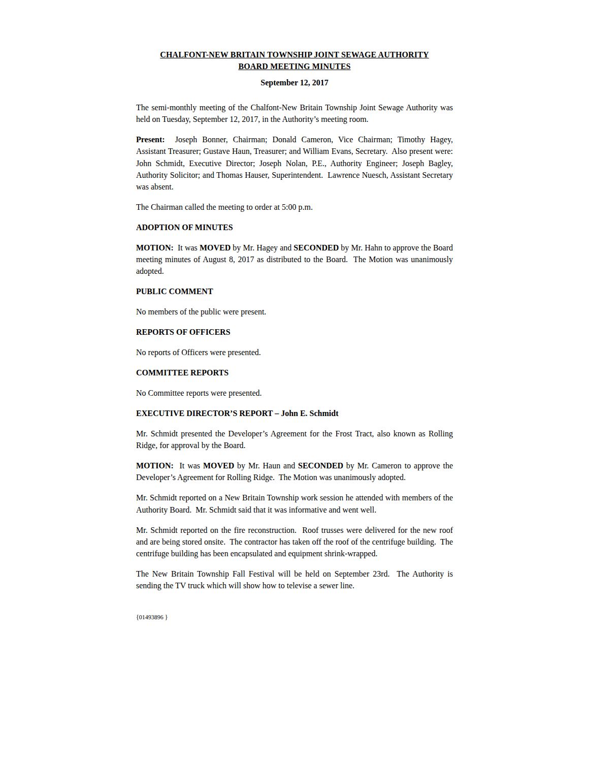CHALFONT-NEW BRITAIN TOWNSHIP JOINT SEWAGE AUTHORITY
BOARD MEETING MINUTES
September 12, 2017
The semi-monthly meeting of the Chalfont-New Britain Township Joint Sewage Authority was held on Tuesday, September 12, 2017, in the Authority’s meeting room.
Present: Joseph Bonner, Chairman; Donald Cameron, Vice Chairman; Timothy Hagey, Assistant Treasurer; Gustave Haun, Treasurer; and William Evans, Secretary. Also present were: John Schmidt, Executive Director; Joseph Nolan, P.E., Authority Engineer; Joseph Bagley, Authority Solicitor; and Thomas Hauser, Superintendent. Lawrence Nuesch, Assistant Secretary was absent.
The Chairman called the meeting to order at 5:00 p.m.
ADOPTION OF MINUTES
MOTION: It was MOVED by Mr. Hagey and SECONDED by Mr. Hahn to approve the Board meeting minutes of August 8, 2017 as distributed to the Board. The Motion was unanimously adopted.
PUBLIC COMMENT
No members of the public were present.
REPORTS OF OFFICERS
No reports of Officers were presented.
COMMITTEE REPORTS
No Committee reports were presented.
EXECUTIVE DIRECTOR’S REPORT – John E. Schmidt
Mr. Schmidt presented the Developer’s Agreement for the Frost Tract, also known as Rolling Ridge, for approval by the Board.
MOTION: It was MOVED by Mr. Haun and SECONDED by Mr. Cameron to approve the Developer’s Agreement for Rolling Ridge. The Motion was unanimously adopted.
Mr. Schmidt reported on a New Britain Township work session he attended with members of the Authority Board. Mr. Schmidt said that it was informative and went well.
Mr. Schmidt reported on the fire reconstruction. Roof trusses were delivered for the new roof and are being stored onsite. The contractor has taken off the roof of the centrifuge building. The centrifuge building has been encapsulated and equipment shrink-wrapped.
The New Britain Township Fall Festival will be held on September 23rd. The Authority is sending the TV truck which will show how to televise a sewer line.
{01493896 }